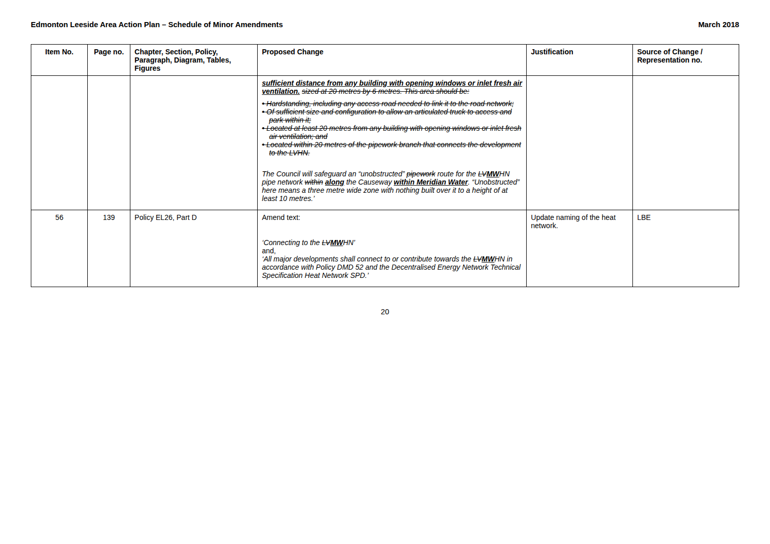Edmonton Leeside Area Action Plan – Schedule of Minor Amendments March 2018
| Item No. | Page no. | Chapter, Section, Policy, Paragraph, Diagram, Tables, Figures | Proposed Change | Justification | Source of Change / Representation no. |
| --- | --- | --- | --- | --- | --- |
| | | | sufficient distance from any building with opening windows or inlet fresh air ventilation. sized at 20 metres by 6 metres. This area should be: • Hardstanding, including any access road needed to link it to the road network; • Of sufficient size and configuration to allow an articulated truck to access and park within it; • Located at least 20 metres from any building with opening windows or inlet fresh air ventilation; and • Located within 20 metres of the pipework branch that connects the development to the LVHN. The Council will safeguard an “unobstructed” pipework route for the LV MW HN pipe network within along the Causeway within Meridian Water . “Unobstructed” here means a three metre wide zone with nothing built over it to a height of at least 10 metres.’ | | |
| 56 | 139 | Policy EL26, Part D | Amend text: ‘Connecting to the LV MW HN’ and, ‘All major developments shall connect to or contribute towards the LV MW HN in accordance with Policy DMD 52 and the Decentralised Energy Network Technical Specification Heat Network SPD.’ | Update naming of the heat network. | LBE |
20